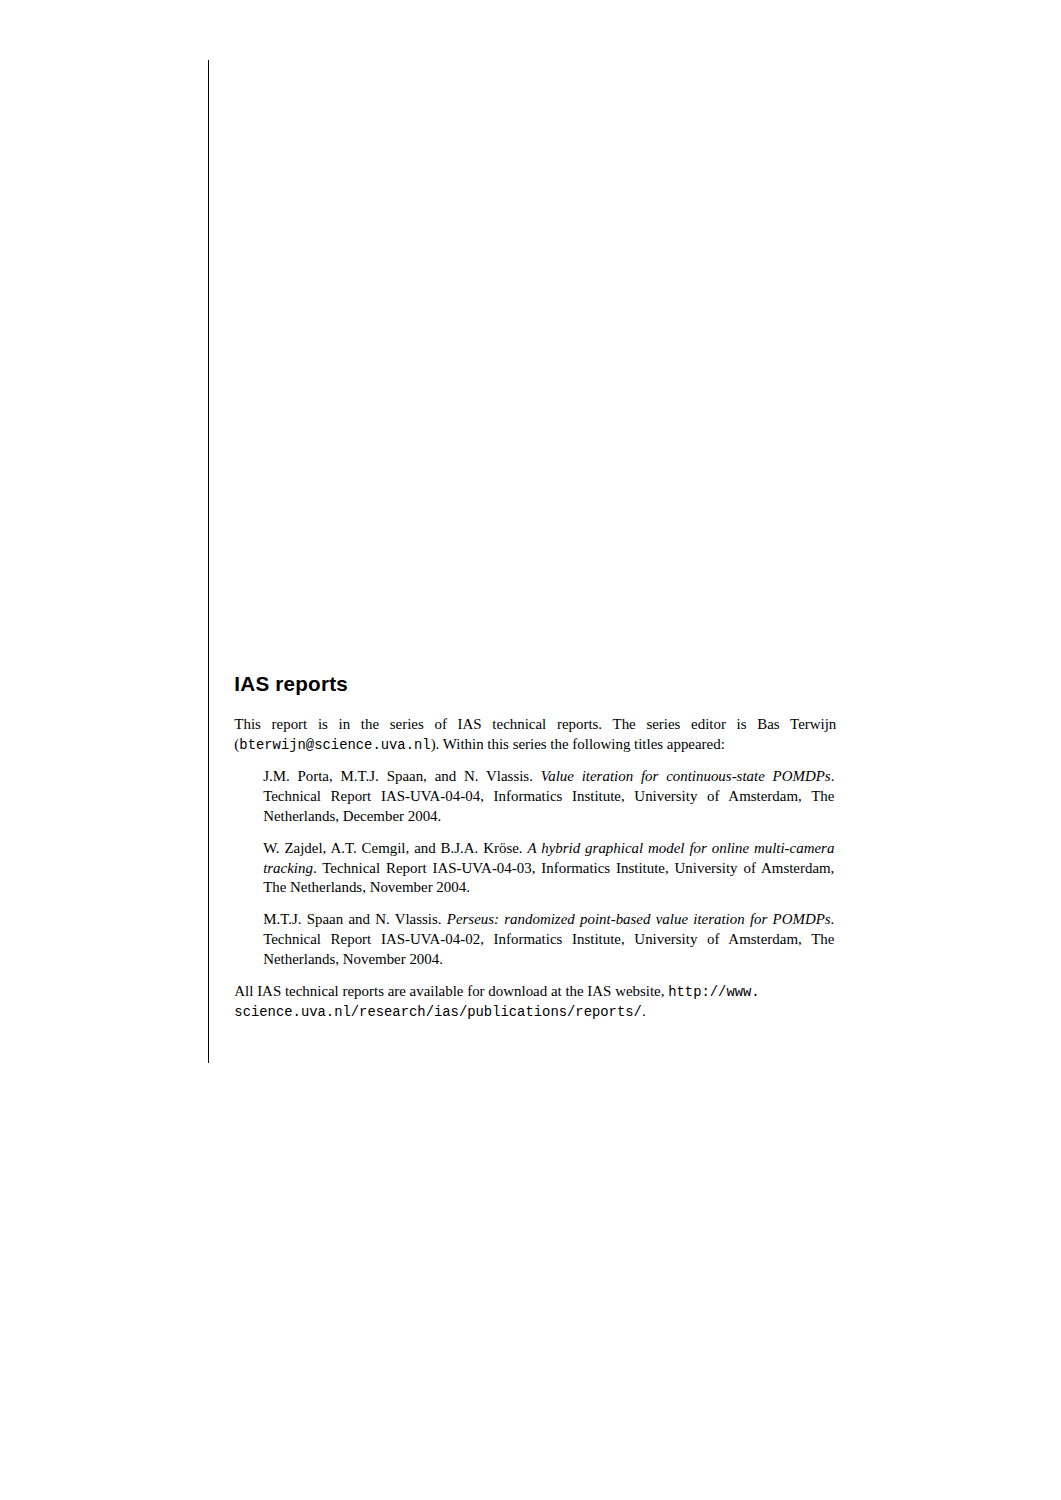IAS reports
This report is in the series of IAS technical reports. The series editor is Bas Terwijn (bterwijn@science.uva.nl). Within this series the following titles appeared:
J.M. Porta, M.T.J. Spaan, and N. Vlassis. Value iteration for continuous-state POMDPs. Technical Report IAS-UVA-04-04, Informatics Institute, University of Amsterdam, The Netherlands, December 2004.
W. Zajdel, A.T. Cemgil, and B.J.A. Kröse. A hybrid graphical model for online multi-camera tracking. Technical Report IAS-UVA-04-03, Informatics Institute, University of Amsterdam, The Netherlands, November 2004.
M.T.J. Spaan and N. Vlassis. Perseus: randomized point-based value iteration for POMDPs. Technical Report IAS-UVA-04-02, Informatics Institute, University of Amsterdam, The Netherlands, November 2004.
All IAS technical reports are available for download at the IAS website, http://www.
science.uva.nl/research/ias/publications/reports/.